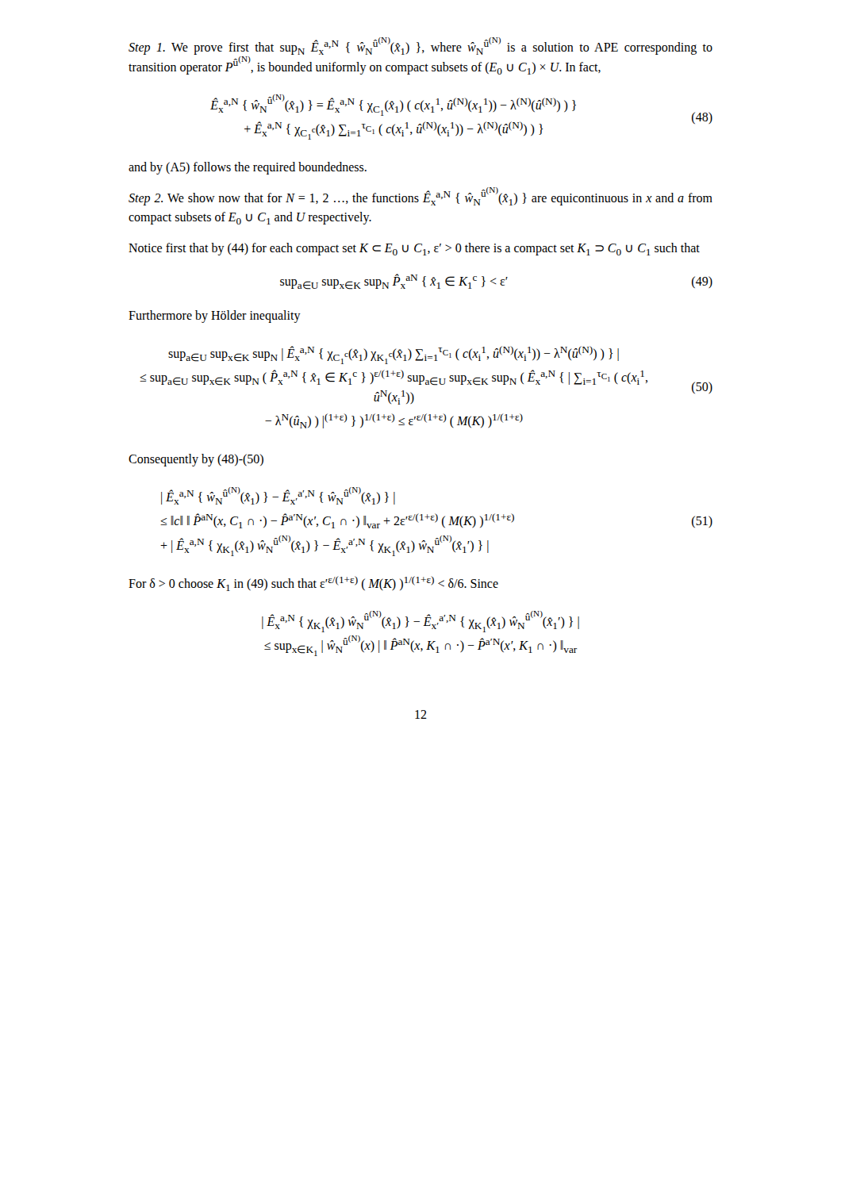Step 1. We prove first that supN Êxa,N { ŵNû(N)(x̂1) }, where ŵNû(N) is a solution to APE corresponding to transition operator Pû(N), is bounded uniformly on compact subsets of (E0 ∪ C1) × U. In fact,
Êxa,N { ŵNû(N)(x̂1) } = Êxa,N { χC1(x̂1) ( c(x11, û(N)(x11)) − λ(N)(û(N)) ) }
+ Êxa,N { χC1c(x̂1) ∑i=1τC1 ( c(xi1, û(N)(xi1)) − λ(N)(û(N)) ) }
(48)
and by (A5) follows the required boundedness.
Step 2. We show now that for N = 1, 2 …, the functions Êxa,N { ŵNû(N)(x̂1) } are equicontinuous in x and a from compact subsets of E0 ∪ C1 and U respectively.
Notice first that by (44) for each compact set K ⊂ E0 ∪ C1, ε′ > 0 there is a compact set K1 ⊃ C0 ∪ C1 such that
supa∈U supx∈K supN P̂xaN { x̂1 ∈ K1c } < ε′
(49)
Furthermore by Hölder inequality
supa∈U supx∈K supN | Êxa,N { χC1c(x̂1) χK1c(x̂1) ∑i=1τC1 ( c(xi1, û(N)(xi1)) − λN(û(N)) ) } |
≤ supa∈U supx∈K supN ( P̂xa,N { x̂1 ∈ K1c } )ε/(1+ε) supa∈U supx∈K supN ( Êxa,N { | ∑i=1τC1 ( c(xi1, ûN(xi1))
− λN(ûN) ) |(1+ε) } )1/(1+ε) ≤ ε′ε/(1+ε) ( M(K) )1/(1+ε)
(50)
Consequently by (48)-(50)
| Êxa,N { ŵNû(N)(x̂1) } − Êx′a′,N { ŵNû(N)(x̂1) } |
≤ ‖c‖ ‖ P̂aN(x, C1 ∩ ·) − P̂a′N(x′, C1 ∩ ·) ‖var + 2ε′ε/(1+ε) ( M(K) )1/(1+ε)
+ | Êxa,N { χK1(x̂1) ŵNû(N)(x̂1) } − Êx′a′,N { χK1(x̂1) ŵNû(N)(x̂1′) } |
(51)
For δ > 0 choose K1 in (49) such that ε′ε/(1+ε) ( M(K) )1/(1+ε) < δ/6. Since
| Êxa,N { χK1(x̂1) ŵNû(N)(x̂1) } − Êx′a′,N { χK1(x̂1) ŵNû(N)(x̂1′) } |
≤ supx∈K1 | ŵNû(N)(x) | ‖ P̂aN(x, K1 ∩ ·) − P̂a′N(x′, K1 ∩ ·) ‖var
12